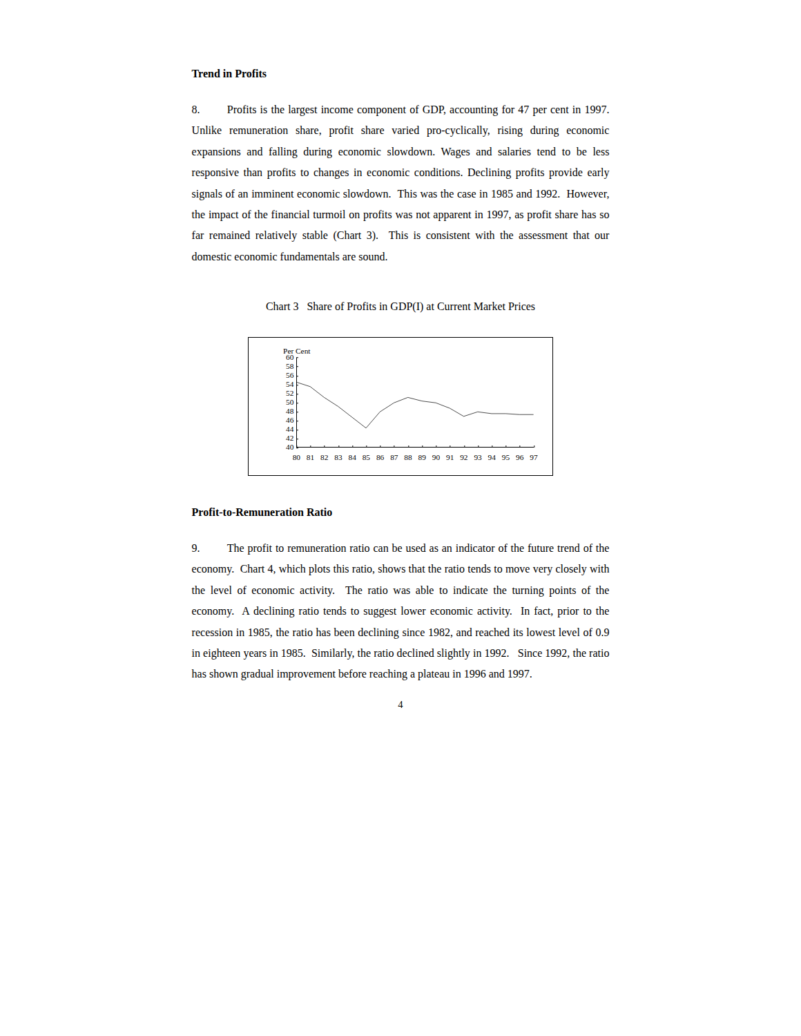Trend in Profits
8. Profits is the largest income component of GDP, accounting for 47 per cent in 1997. Unlike remuneration share, profit share varied pro-cyclically, rising during economic expansions and falling during economic slowdown. Wages and salaries tend to be less responsive than profits to changes in economic conditions. Declining profits provide early signals of an imminent economic slowdown. This was the case in 1985 and 1992. However, the impact of the financial turmoil on profits was not apparent in 1997, as profit share has so far remained relatively stable (Chart 3). This is consistent with the assessment that our domestic economic fundamentals are sound.
Chart 3 Share of Profits in GDP(I) at Current Market Prices
Per Cent
60
58
56
54
52
50
48
46
44
42
40
80
81
82
83
84
85
86
87
88
89
90
91
92
93
94
95
96
97
Profit-to-Remuneration Ratio
9. The profit to remuneration ratio can be used as an indicator of the future trend of the economy. Chart 4, which plots this ratio, shows that the ratio tends to move very closely with the level of economic activity. The ratio was able to indicate the turning points of the economy. A declining ratio tends to suggest lower economic activity. In fact, prior to the recession in 1985, the ratio has been declining since 1982, and reached its lowest level of 0.9 in eighteen years in 1985. Similarly, the ratio declined slightly in 1992. Since 1992, the ratio has shown gradual improvement before reaching a plateau in 1996 and 1997.
4